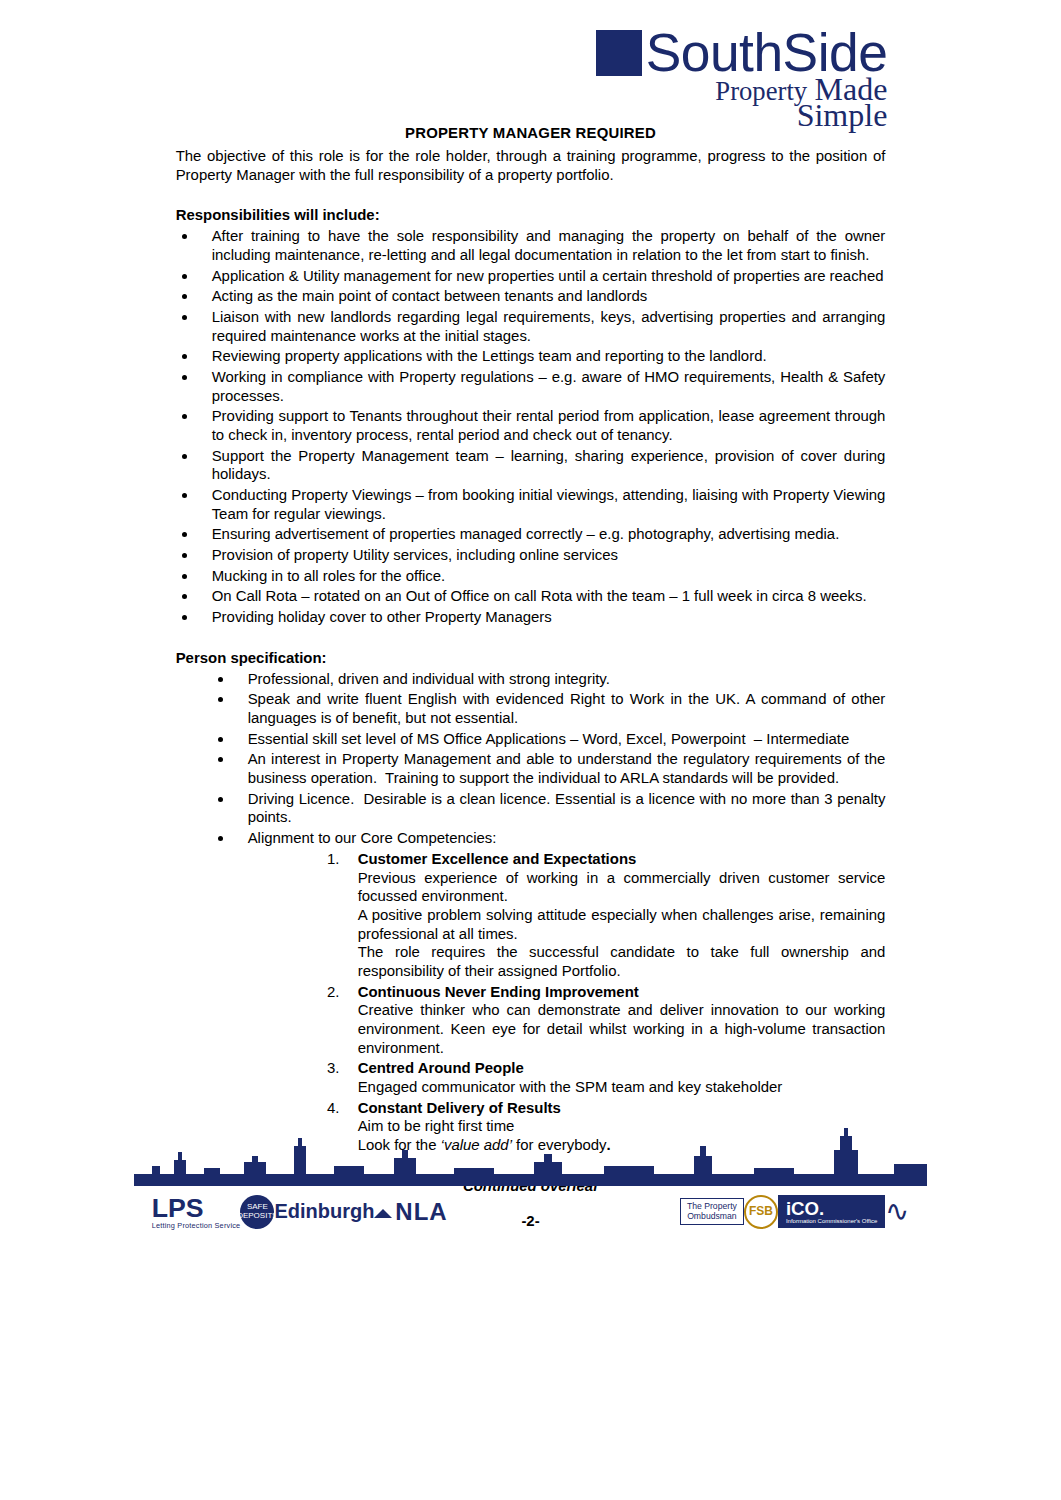SouthSide
Property Made Simple
PROPERTY MANAGER REQUIRED
The objective of this role is for the role holder, through a training programme, progress to the position of Property Manager with the full responsibility of a property portfolio.
Responsibilities will include:
After training to have the sole responsibility and managing the property on behalf of the owner including maintenance, re-letting and all legal documentation in relation to the let from start to finish.
Application & Utility management for new properties until a certain threshold of properties are reached
Acting as the main point of contact between tenants and landlords
Liaison with new landlords regarding legal requirements, keys, advertising properties and arranging required maintenance works at the initial stages.
Reviewing property applications with the Lettings team and reporting to the landlord.
Working in compliance with Property regulations – e.g. aware of HMO requirements, Health & Safety processes.
Providing support to Tenants throughout their rental period from application, lease agreement through to check in, inventory process, rental period and check out of tenancy.
Support the Property Management team – learning, sharing experience, provision of cover during holidays.
Conducting Property Viewings – from booking initial viewings, attending, liaising with Property Viewing Team for regular viewings.
Ensuring advertisement of properties managed correctly – e.g. photography, advertising media.
Provision of property Utility services, including online services
Mucking in to all roles for the office.
On Call Rota – rotated on an Out of Office on call Rota with the team – 1 full week in circa 8 weeks.
Providing holiday cover to other Property Managers
Person specification:
Professional, driven and individual with strong integrity.
Speak and write fluent English with evidenced Right to Work in the UK. A command of other languages is of benefit, but not essential.
Essential skill set level of MS Office Applications – Word, Excel, Powerpoint – Intermediate
An interest in Property Management and able to understand the regulatory requirements of the business operation. Training to support the individual to ARLA standards will be provided.
Driving Licence. Desirable is a clean licence. Essential is a licence with no more than 3 penalty points.
Alignment to our Core Competencies:
Customer Excellence and Expectations Previous experience of working in a commercially driven customer service focussed environment. A positive problem solving attitude especially when challenges arise, remaining professional at all times. The role requires the successful candidate to take full ownership and responsibility of their assigned Portfolio.
Continuous Never Ending Improvement Creative thinker who can demonstrate and deliver innovation to our working environment. Keen eye for detail whilst working in a high-volume transaction environment.
Centred Around People Engaged communicator with the SPM team and key stakeholder
Constant Delivery of Results Aim to be right first time Look for the ‘value add’ for everybody.
Continued overleaf
-2-
LPSLetting Protection Service
SAFE
DEPOSITS
Edinburgh
NLA
The Property
Ombudsman
FSB
iCO.Information Commissioner's Office
∿